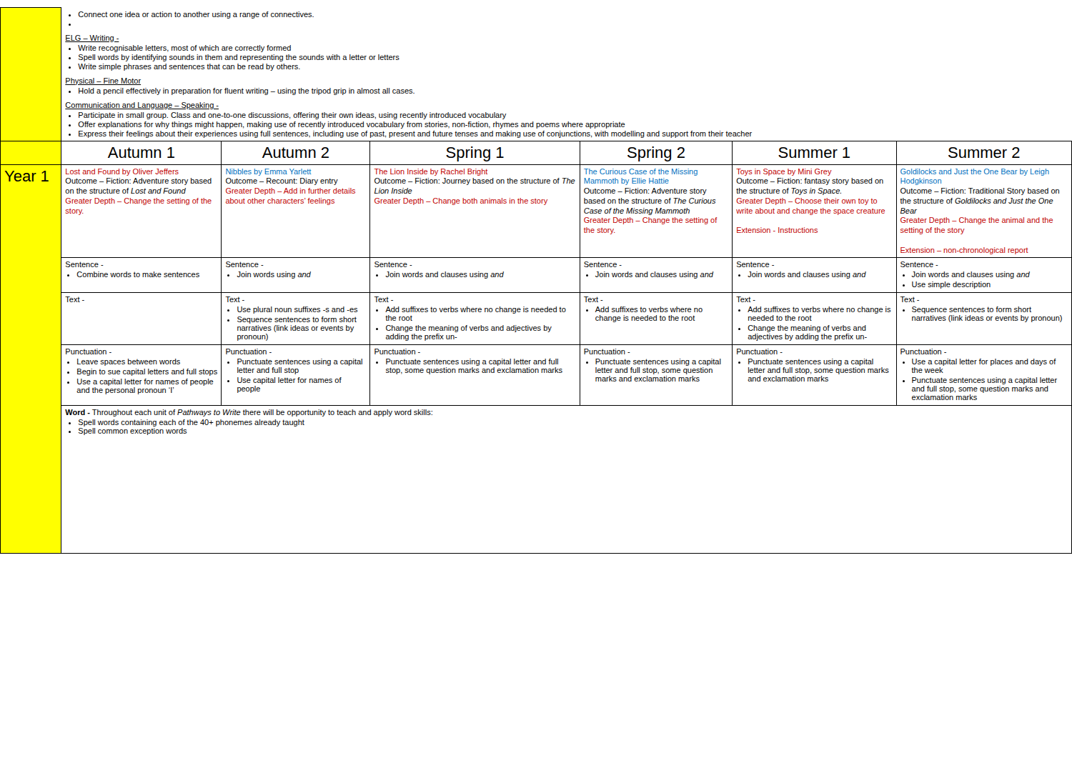| | Connect one idea or action to another using a range of connectives. ELG – Writing - Write recognisable letters, most of which are correctly formed Spell words by identifying sounds in them and representing the sounds with a letter or letters Write simple phrases and sentences that can be read by others. Physical – Fine Motor Hold a pencil effectively in preparation for fluent writing – using the tripod grip in almost all cases. Communication and Language – Speaking - Participate in small group. Class and one-to-one discussions, offering their own ideas, using recently introduced vocabulary Offer explanations for why things might happen, making use of recently introduced vocabulary from stories, non-fiction, rhymes and poems where appropriate Express their feelings about their experiences using full sentences, including use of past, present and future tenses and making use of conjunctions, with modelling and support from their teacher |
| | Autumn 1 | Autumn 2 | Spring 1 | Spring 2 | Summer 1 | Summer 2 |
| Year 1 | Lost and Found by Oliver Jeffers Outcome – Fiction: Adventure story based on the structure of Lost and Found Greater Depth – Change the setting of the story. | Nibbles by Emma Yarlett Outcome – Recount: Diary entry Greater Depth – Add in further details about other characters’ feelings | The Lion Inside by Rachel Bright Outcome – Fiction: Journey based on the structure of The Lion Inside Greater Depth – Change both animals in the story | The Curious Case of the Missing Mammoth by Ellie Hattie Outcome – Fiction: Adventure story based on the structure of The Curious Case of the Missing Mammoth Greater Depth – Change the setting of the story. | Toys in Space by Mini Grey Outcome – Fiction: fantasy story based on the structure of Toys in Space. Greater Depth – Choose their own toy to write about and change the space creature Extension - Instructions | Goldilocks and Just the One Bear by Leigh Hodgkinson Outcome – Fiction: Traditional Story based on the structure of Goldilocks and Just the One Bear Greater Depth – Change the animal and the setting of the story Extension – non-chronological report |
| Sentence - Combine words to make sentences | Sentence - Join words using and | Sentence - Join words and clauses using and | Sentence - Join words and clauses using and | Sentence - Join words and clauses using and | Sentence - Join words and clauses using and Use simple description |
| Text - | Text - Use plural noun suffixes -s and -es Sequence sentences to form short narratives (link ideas or events by pronoun) | Text - Add suffixes to verbs where no change is needed to the root Change the meaning of verbs and adjectives by adding the prefix un- | Text - Add suffixes to verbs where no change is needed to the root | Text - Add suffixes to verbs where no change is needed to the root Change the meaning of verbs and adjectives by adding the prefix un- | Text - Sequence sentences to form short narratives (link ideas or events by pronoun) |
| Punctuation - Leave spaces between words Begin to sue capital letters and full stops Use a capital letter for names of people and the personal pronoun ‘I’ | Punctuation - Punctuate sentences using a capital letter and full stop Use capital letter for names of people | Punctuation - Punctuate sentences using a capital letter and full stop, some question marks and exclamation marks | Punctuation - Punctuate sentences using a capital letter and full stop, some question marks and exclamation marks | Punctuation - Punctuate sentences using a capital letter and full stop, some question marks and exclamation marks | Punctuation - Use a capital letter for places and days of the week Punctuate sentences using a capital letter and full stop, some question marks and exclamation marks |
| Word - Throughout each unit of Pathways to Write there will be opportunity to teach and apply word skills: Spell words containing each of the 40+ phonemes already taught Spell common exception words |